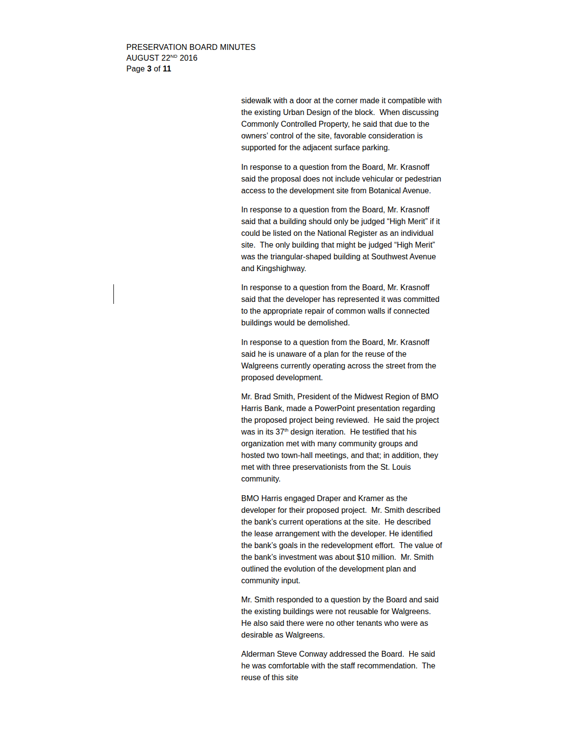PRESERVATION BOARD MINUTES
AUGUST 22ND 2016
Page 3 of 11
sidewalk with a door at the corner made it compatible with the existing Urban Design of the block. When discussing Commonly Controlled Property, he said that due to the owners’ control of the site, favorable consideration is supported for the adjacent surface parking.
In response to a question from the Board, Mr. Krasnoff said the proposal does not include vehicular or pedestrian access to the development site from Botanical Avenue.
In response to a question from the Board, Mr. Krasnoff said that a building should only be judged “High Merit” if it could be listed on the National Register as an individual site. The only building that might be judged “High Merit” was the triangular-shaped building at Southwest Avenue and Kingshighway.
In response to a question from the Board, Mr. Krasnoff said that the developer has represented it was committed to the appropriate repair of common walls if connected buildings would be demolished.
In response to a question from the Board, Mr. Krasnoff said he is unaware of a plan for the reuse of the Walgreens currently operating across the street from the proposed development.
Mr. Brad Smith, President of the Midwest Region of BMO Harris Bank, made a PowerPoint presentation regarding the proposed project being reviewed. He said the project was in its 37th design iteration. He testified that his organization met with many community groups and hosted two town-hall meetings, and that; in addition, they met with three preservationists from the St. Louis community.
BMO Harris engaged Draper and Kramer as the developer for their proposed project. Mr. Smith described the bank’s current operations at the site. He described the lease arrangement with the developer. He identified the bank’s goals in the redevelopment effort. The value of the bank’s investment was about $10 million. Mr. Smith outlined the evolution of the development plan and community input.
Mr. Smith responded to a question by the Board and said the existing buildings were not reusable for Walgreens. He also said there were no other tenants who were as desirable as Walgreens.
Alderman Steve Conway addressed the Board. He said he was comfortable with the staff recommendation. The reuse of this site